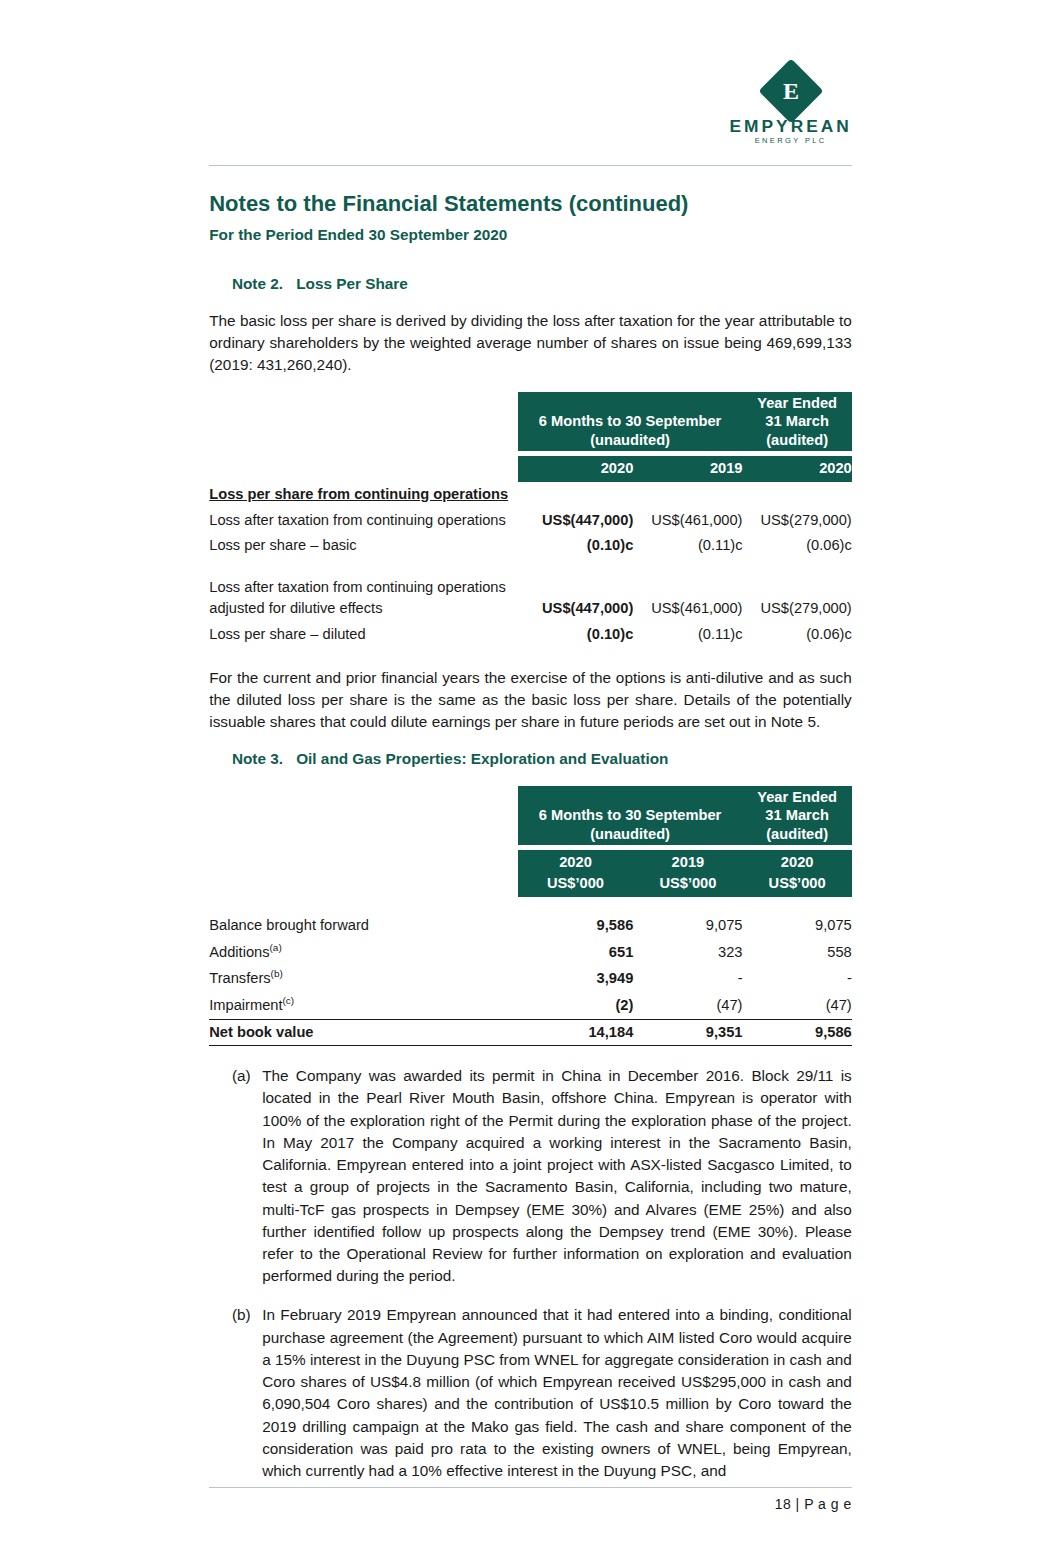EMPYREAN
ENERGY PLC
Notes to the Financial Statements (continued)
For the Period Ended 30 September 2020
Note 2. Loss Per Share
The basic loss per share is derived by dividing the loss after taxation for the year attributable to ordinary shareholders by the weighted average number of shares on issue being 469,699,133 (2019: 431,260,240).
| | 6 Months to 30 September (unaudited) | Year Ended 31 March (audited) |
| | 2020 | 2019 | 2020 |
| Loss per share from continuing operations | | | |
| Loss after taxation from continuing operations | US$(447,000) | US$(461,000) | US$(279,000) |
| Loss per share – basic | (0.10)c | (0.11)c | (0.06)c |
| Loss after taxation from continuing operations adjusted for dilutive effects | US$(447,000) | US$(461,000) | US$(279,000) |
| Loss per share – diluted | (0.10)c | (0.11)c | (0.06)c |
For the current and prior financial years the exercise of the options is anti-dilutive and as such the diluted loss per share is the same as the basic loss per share. Details of the potentially issuable shares that could dilute earnings per share in future periods are set out in Note 5.
Note 3. Oil and Gas Properties: Exploration and Evaluation
| | 6 Months to 30 September (unaudited) | Year Ended 31 March (audited) |
| | 2020 US$’000 | 2019 US$’000 | 2020 US$’000 |
| Balance brought forward | 9,586 | 9,075 | 9,075 |
| Additions (a) | 651 | 323 | 558 |
| Transfers (b) | 3,949 | - | - |
| Impairment (c) | (2) | (47) | (47) |
| Net book value | 14,184 | 9,351 | 9,586 |
(a) The Company was awarded its permit in China in December 2016. Block 29/11 is located in the Pearl River Mouth Basin, offshore China. Empyrean is operator with 100% of the exploration right of the Permit during the exploration phase of the project. In May 2017 the Company acquired a working interest in the Sacramento Basin, California. Empyrean entered into a joint project with ASX-listed Sacgasco Limited, to test a group of projects in the Sacramento Basin, California, including two mature, multi-TcF gas prospects in Dempsey (EME 30%) and Alvares (EME 25%) and also further identified follow up prospects along the Dempsey trend (EME 30%). Please refer to the Operational Review for further information on exploration and evaluation performed during the period.
(b) In February 2019 Empyrean announced that it had entered into a binding, conditional purchase agreement (the Agreement) pursuant to which AIM listed Coro would acquire a 15% interest in the Duyung PSC from WNEL for aggregate consideration in cash and Coro shares of US$4.8 million (of which Empyrean received US$295,000 in cash and 6,090,504 Coro shares) and the contribution of US$10.5 million by Coro toward the 2019 drilling campaign at the Mako gas field. The cash and share component of the consideration was paid pro rata to the existing owners of WNEL, being Empyrean, which currently had a 10% effective interest in the Duyung PSC, and
18 | P a g e